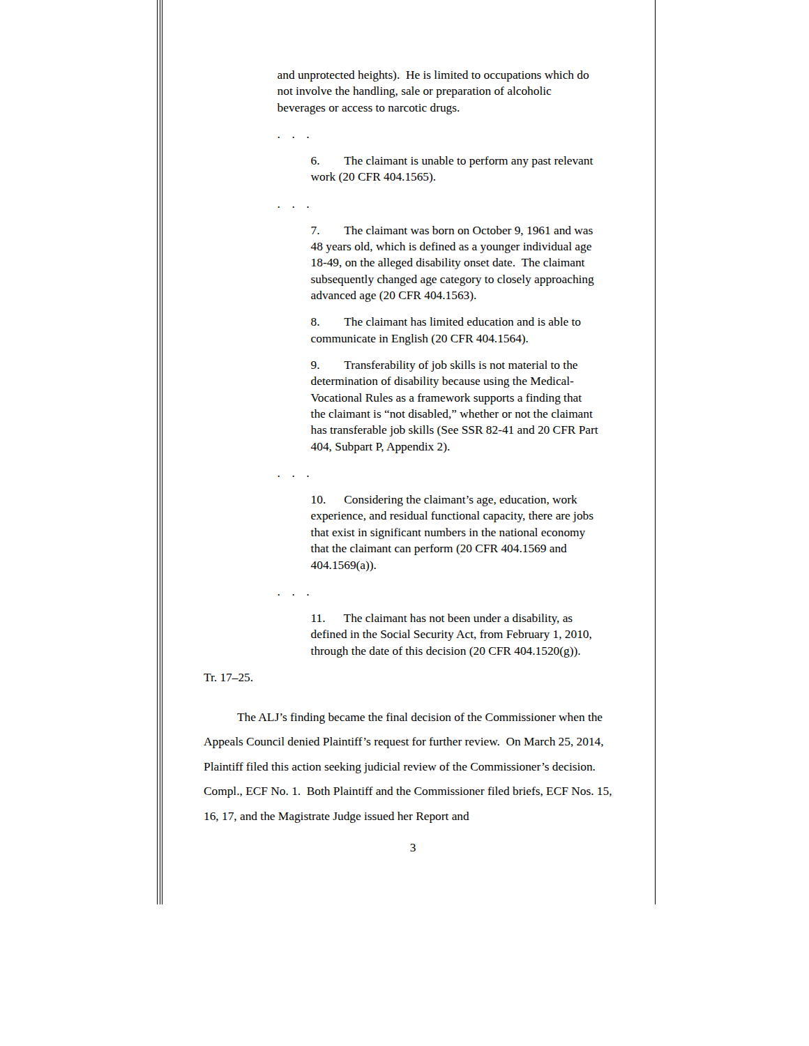and unprotected heights). He is limited to occupations which do not involve the handling, sale or preparation of alcoholic beverages or access to narcotic drugs.
. . .
6. The claimant is unable to perform any past relevant work (20 CFR 404.1565).
. . .
7. The claimant was born on October 9, 1961 and was 48 years old, which is defined as a younger individual age 18-49, on the alleged disability onset date. The claimant subsequently changed age category to closely approaching advanced age (20 CFR 404.1563).
8. The claimant has limited education and is able to communicate in English (20 CFR 404.1564).
9. Transferability of job skills is not material to the determination of disability because using the Medical-Vocational Rules as a framework supports a finding that the claimant is “not disabled,” whether or not the claimant has transferable job skills (See SSR 82-41 and 20 CFR Part 404, Subpart P, Appendix 2).
. . .
10. Considering the claimant’s age, education, work experience, and residual functional capacity, there are jobs that exist in significant numbers in the national economy that the claimant can perform (20 CFR 404.1569 and 404.1569(a)).
. . .
11. The claimant has not been under a disability, as defined in the Social Security Act, from February 1, 2010, through the date of this decision (20 CFR 404.1520(g)).
Tr. 17–25.
The ALJ’s finding became the final decision of the Commissioner when the Appeals Council denied Plaintiff’s request for further review. On March 25, 2014, Plaintiff filed this action seeking judicial review of the Commissioner’s decision. Compl., ECF No. 1. Both Plaintiff and the Commissioner filed briefs, ECF Nos. 15, 16, 17, and the Magistrate Judge issued her Report and
3